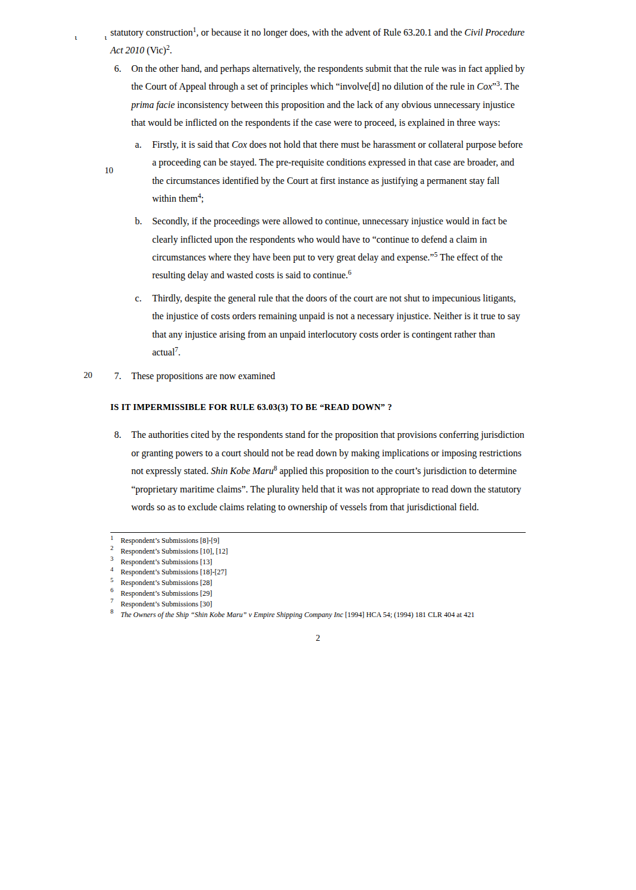ι ι
statutory construction1, or because it no longer does, with the advent of Rule 63.20.1 and the Civil Procedure Act 2010 (Vic)2.
On the other hand, and perhaps alternatively, the respondents submit that the rule was in fact applied by the Court of Appeal through a set of principles which “involve[d] no dilution of the rule in Cox”3. The prima facie inconsistency between this proposition and the lack of any obvious unnecessary injustice that would be inflicted on the respondents if the case were to proceed, is explained in three ways:
10 Firstly, it is said that Cox does not hold that there must be harassment or collateral purpose before a proceeding can be stayed. The pre-requisite conditions expressed in that case are broader, and the circumstances identified by the Court at first instance as justifying a permanent stay fall within them4;
Secondly, if the proceedings were allowed to continue, unnecessary injustice would in fact be clearly inflicted upon the respondents who would have to “continue to defend a claim in circumstances where they have been put to very great delay and expense.”5 The effect of the resulting delay and wasted costs is said to continue.6
Thirdly, despite the general rule that the doors of the court are not shut to impecunious litigants, the injustice of costs orders remaining unpaid is not a necessary injustice. Neither is it true to say that any injustice arising from an unpaid interlocutory costs order is contingent rather than actual7.
20 These propositions are now examined
IS IT IMPERMISSIBLE FOR RULE 63.03(3) TO BE “READ DOWN” ?
The authorities cited by the respondents stand for the proposition that provisions conferring jurisdiction or granting powers to a court should not be read down by making implications or imposing restrictions not expressly stated. Shin Kobe Maru8 applied this proposition to the court’s jurisdiction to determine “proprietary maritime claims”. The plurality held that it was not appropriate to read down the statutory words so as to exclude claims relating to ownership of vessels from that jurisdictional field.
Respondent’s Submissions [8]-[9]
Respondent’s Submissions [10], [12]
Respondent’s Submissions [13]
Respondent’s Submissions [18]-[27]
Respondent’s Submissions [28]
Respondent’s Submissions [29]
Respondent’s Submissions [30]
The Owners of the Ship “Shin Kobe Maru” v Empire Shipping Company Inc [1994] HCA 54; (1994) 181 CLR 404 at 421
2